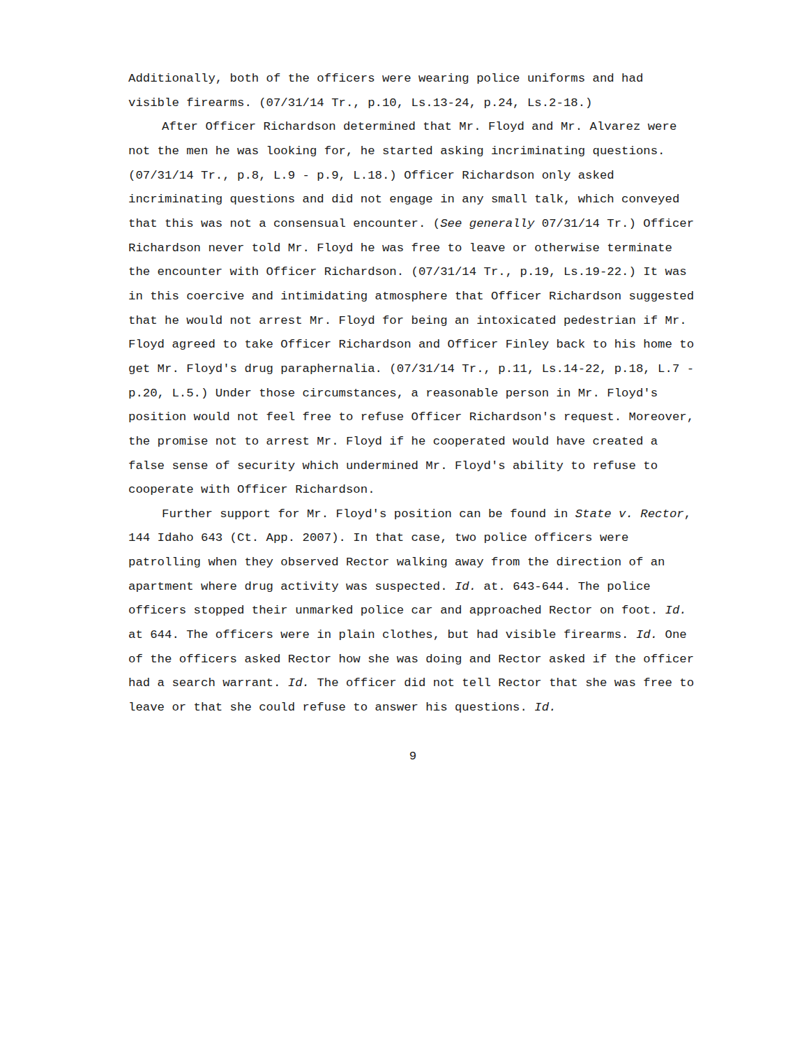Additionally, both of the officers were wearing police uniforms and had visible firearms. (07/31/14 Tr., p.10, Ls.13-24, p.24, Ls.2-18.)
After Officer Richardson determined that Mr. Floyd and Mr. Alvarez were not the men he was looking for, he started asking incriminating questions. (07/31/14 Tr., p.8, L.9 - p.9, L.18.) Officer Richardson only asked incriminating questions and did not engage in any small talk, which conveyed that this was not a consensual encounter. (See generally 07/31/14 Tr.) Officer Richardson never told Mr. Floyd he was free to leave or otherwise terminate the encounter with Officer Richardson. (07/31/14 Tr., p.19, Ls.19-22.) It was in this coercive and intimidating atmosphere that Officer Richardson suggested that he would not arrest Mr. Floyd for being an intoxicated pedestrian if Mr. Floyd agreed to take Officer Richardson and Officer Finley back to his home to get Mr. Floyd's drug paraphernalia. (07/31/14 Tr., p.11, Ls.14-22, p.18, L.7 -p.20, L.5.) Under those circumstances, a reasonable person in Mr. Floyd's position would not feel free to refuse Officer Richardson's request. Moreover, the promise not to arrest Mr. Floyd if he cooperated would have created a false sense of security which undermined Mr. Floyd's ability to refuse to cooperate with Officer Richardson.
Further support for Mr. Floyd's position can be found in State v. Rector, 144 Idaho 643 (Ct. App. 2007). In that case, two police officers were patrolling when they observed Rector walking away from the direction of an apartment where drug activity was suspected. Id. at. 643-644. The police officers stopped their unmarked police car and approached Rector on foot. Id. at 644. The officers were in plain clothes, but had visible firearms. Id. One of the officers asked Rector how she was doing and Rector asked if the officer had a search warrant. Id. The officer did not tell Rector that she was free to leave or that she could refuse to answer his questions. Id.
9